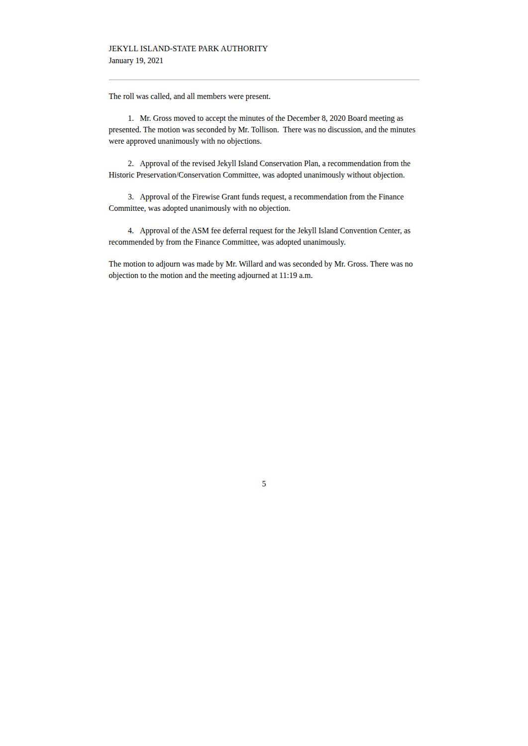JEKYLL ISLAND-STATE PARK AUTHORITY
January 19, 2021
The roll was called, and all members were present.
1. Mr. Gross moved to accept the minutes of the December 8, 2020 Board meeting as presented. The motion was seconded by Mr. Tollison. There was no discussion, and the minutes were approved unanimously with no objections.
2. Approval of the revised Jekyll Island Conservation Plan, a recommendation from the Historic Preservation/Conservation Committee, was adopted unanimously without objection.
3. Approval of the Firewise Grant funds request, a recommendation from the Finance Committee, was adopted unanimously with no objection.
4. Approval of the ASM fee deferral request for the Jekyll Island Convention Center, as recommended by from the Finance Committee, was adopted unanimously.
The motion to adjourn was made by Mr. Willard and was seconded by Mr. Gross. There was no objection to the motion and the meeting adjourned at 11:19 a.m.
5